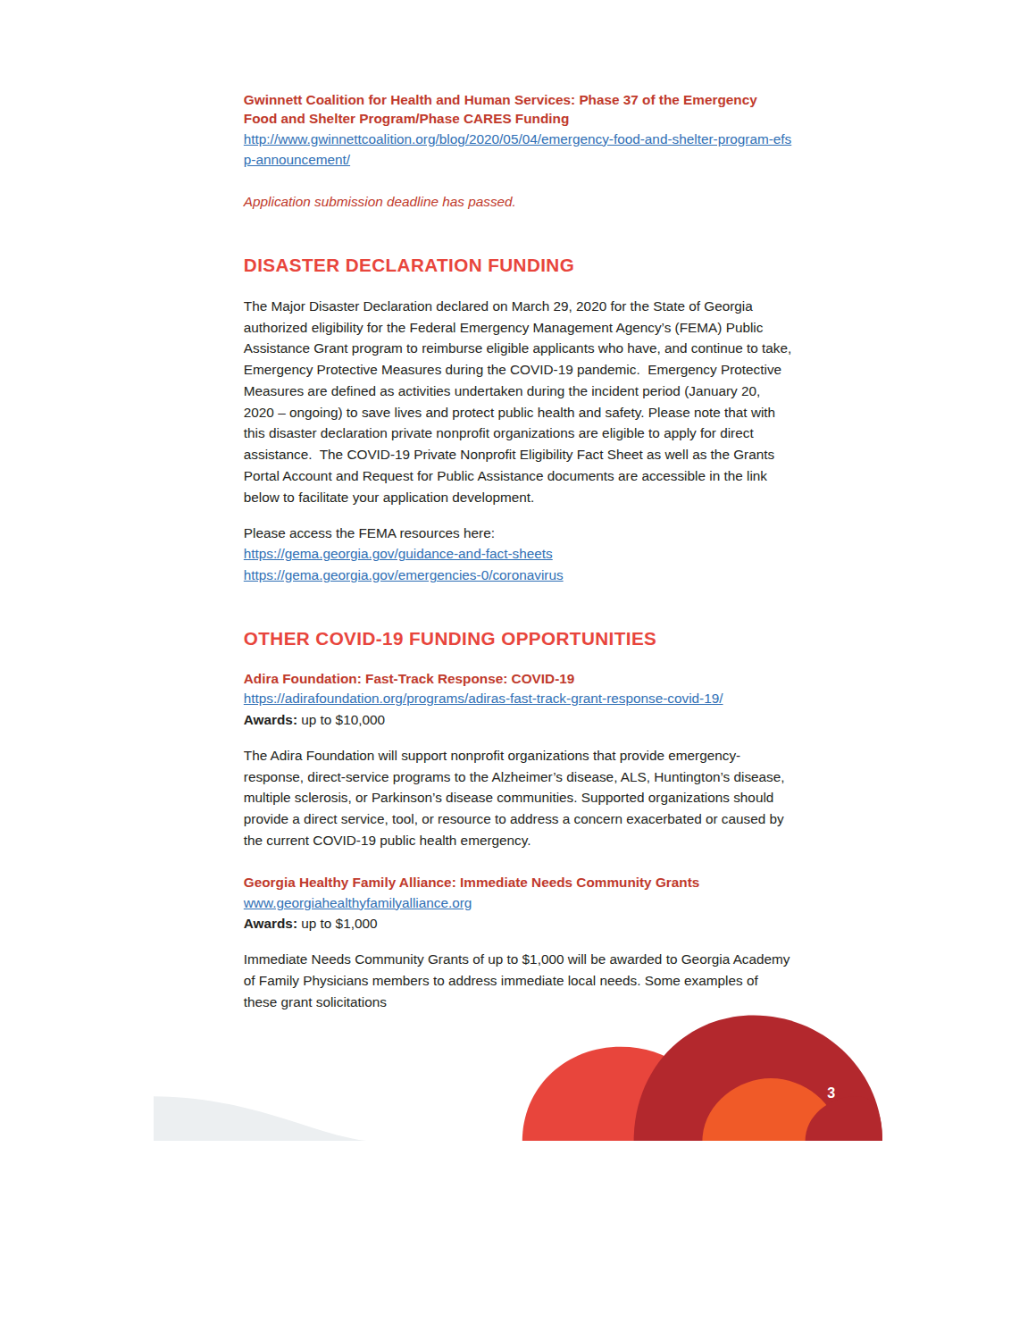Gwinnett Coalition for Health and Human Services: Phase 37 of the Emergency Food and Shelter Program/Phase CARES Funding
http://www.gwinnettcoalition.org/blog/2020/05/04/emergency-food-and-shelter-program-efsp-announcement/
Application submission deadline has passed.
Disaster Declaration Funding
The Major Disaster Declaration declared on March 29, 2020 for the State of Georgia authorized eligibility for the Federal Emergency Management Agency’s (FEMA) Public Assistance Grant program to reimburse eligible applicants who have, and continue to take, Emergency Protective Measures during the COVID-19 pandemic. Emergency Protective Measures are defined as activities undertaken during the incident period (January 20, 2020 – ongoing) to save lives and protect public health and safety. Please note that with this disaster declaration private nonprofit organizations are eligible to apply for direct assistance. The COVID-19 Private Nonprofit Eligibility Fact Sheet as well as the Grants Portal Account and Request for Public Assistance documents are accessible in the link below to facilitate your application development.
Please access the FEMA resources here:
https://gema.georgia.gov/guidance-and-fact-sheets https://gema.georgia.gov/emergencies-0/coronavirus
Other COVID-19 Funding Opportunities
Adira Foundation: Fast-Track Response: COVID-19
https://adirafoundation.org/programs/adiras-fast-track-grant-response-covid-19/
Awards: up to $10,000
The Adira Foundation will support nonprofit organizations that provide emergency-response, direct-service programs to the Alzheimer’s disease, ALS, Huntington’s disease, multiple sclerosis, or Parkinson’s disease communities. Supported organizations should provide a direct service, tool, or resource to address a concern exacerbated or caused by the current COVID-19 public health emergency.
Georgia Healthy Family Alliance: Immediate Needs Community Grants
www.georgiahealthyfamilyalliance.org
Awards: up to $1,000
Immediate Needs Community Grants of up to $1,000 will be awarded to Georgia Academy of Family Physicians members to address immediate local needs. Some examples of these grant solicitations
3